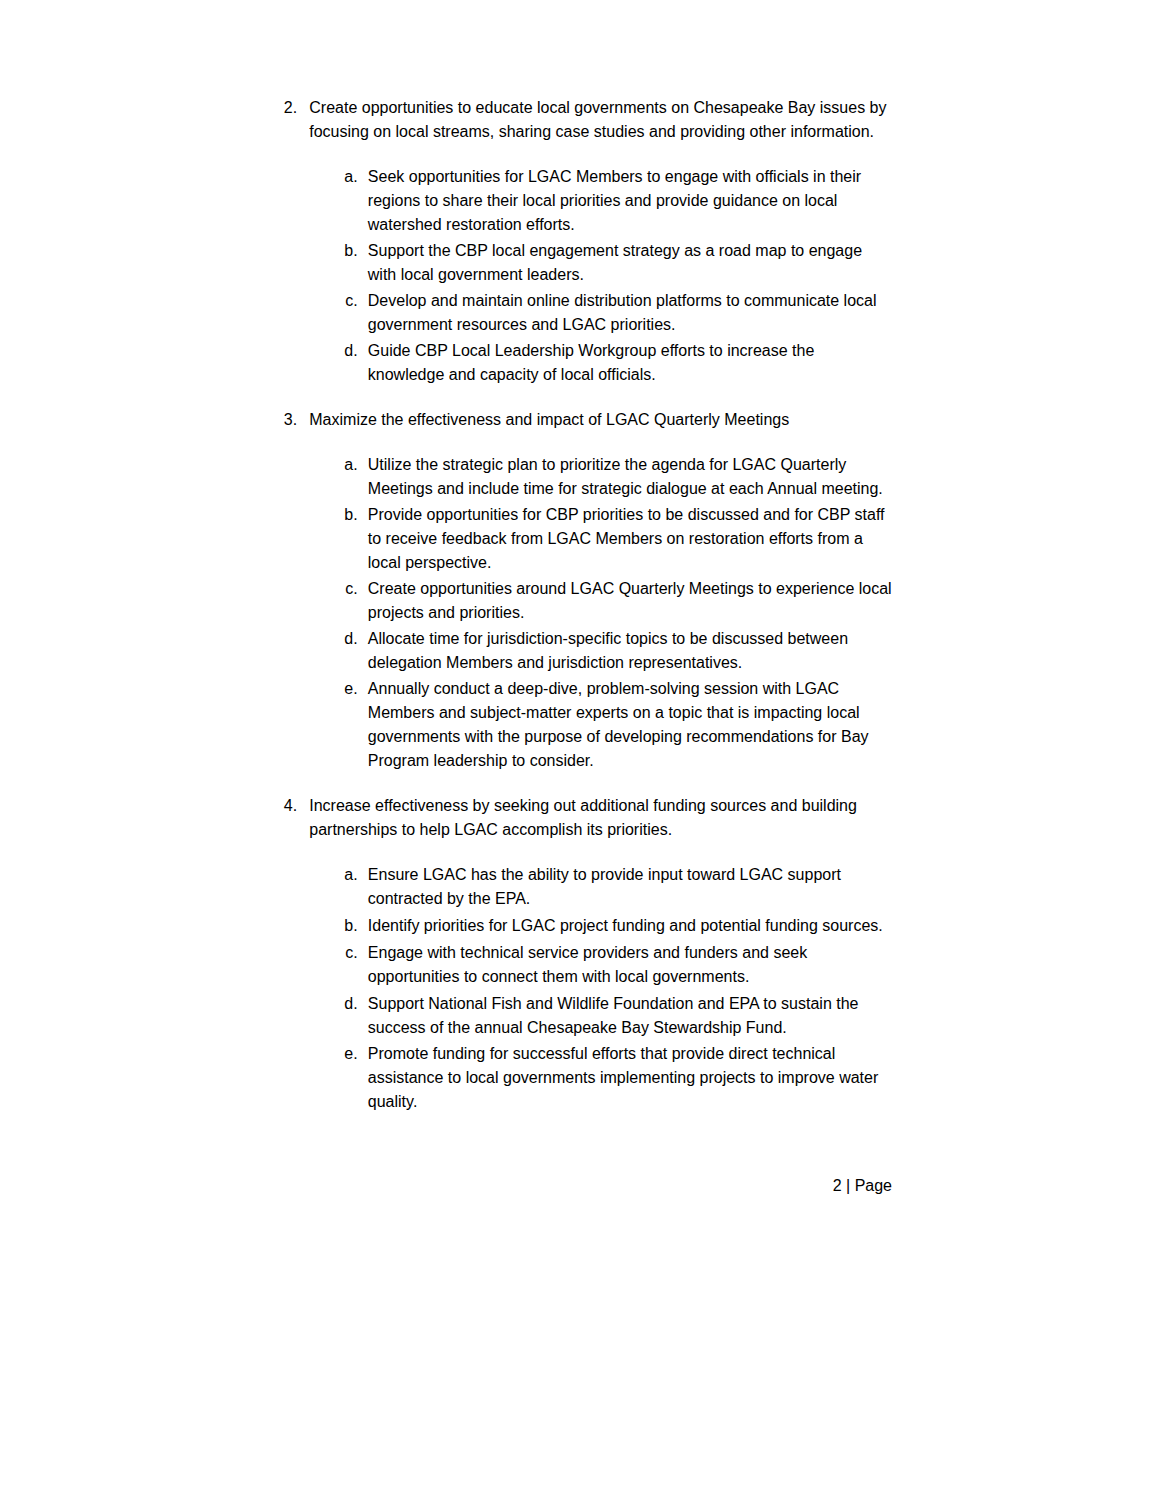Create opportunities to educate local governments on Chesapeake Bay issues by focusing on local streams, sharing case studies and providing other information.
Seek opportunities for LGAC Members to engage with officials in their regions to share their local priorities and provide guidance on local watershed restoration efforts.
Support the CBP local engagement strategy as a road map to engage with local government leaders.
Develop and maintain online distribution platforms to communicate local government resources and LGAC priorities.
Guide CBP Local Leadership Workgroup efforts to increase the knowledge and capacity of local officials.
Maximize the effectiveness and impact of LGAC Quarterly Meetings
Utilize the strategic plan to prioritize the agenda for LGAC Quarterly Meetings and include time for strategic dialogue at each Annual meeting.
Provide opportunities for CBP priorities to be discussed and for CBP staff to receive feedback from LGAC Members on restoration efforts from a local perspective.
Create opportunities around LGAC Quarterly Meetings to experience local projects and priorities.
Allocate time for jurisdiction-specific topics to be discussed between delegation Members and jurisdiction representatives.
Annually conduct a deep-dive, problem-solving session with LGAC Members and subject-matter experts on a topic that is impacting local governments with the purpose of developing recommendations for Bay Program leadership to consider.
Increase effectiveness by seeking out additional funding sources and building partnerships to help LGAC accomplish its priorities.
Ensure LGAC has the ability to provide input toward LGAC support contracted by the EPA.
Identify priorities for LGAC project funding and potential funding sources.
Engage with technical service providers and funders and seek opportunities to connect them with local governments.
Support National Fish and Wildlife Foundation and EPA to sustain the success of the annual Chesapeake Bay Stewardship Fund.
Promote funding for successful efforts that provide direct technical assistance to local governments implementing projects to improve water quality.
2 | Page